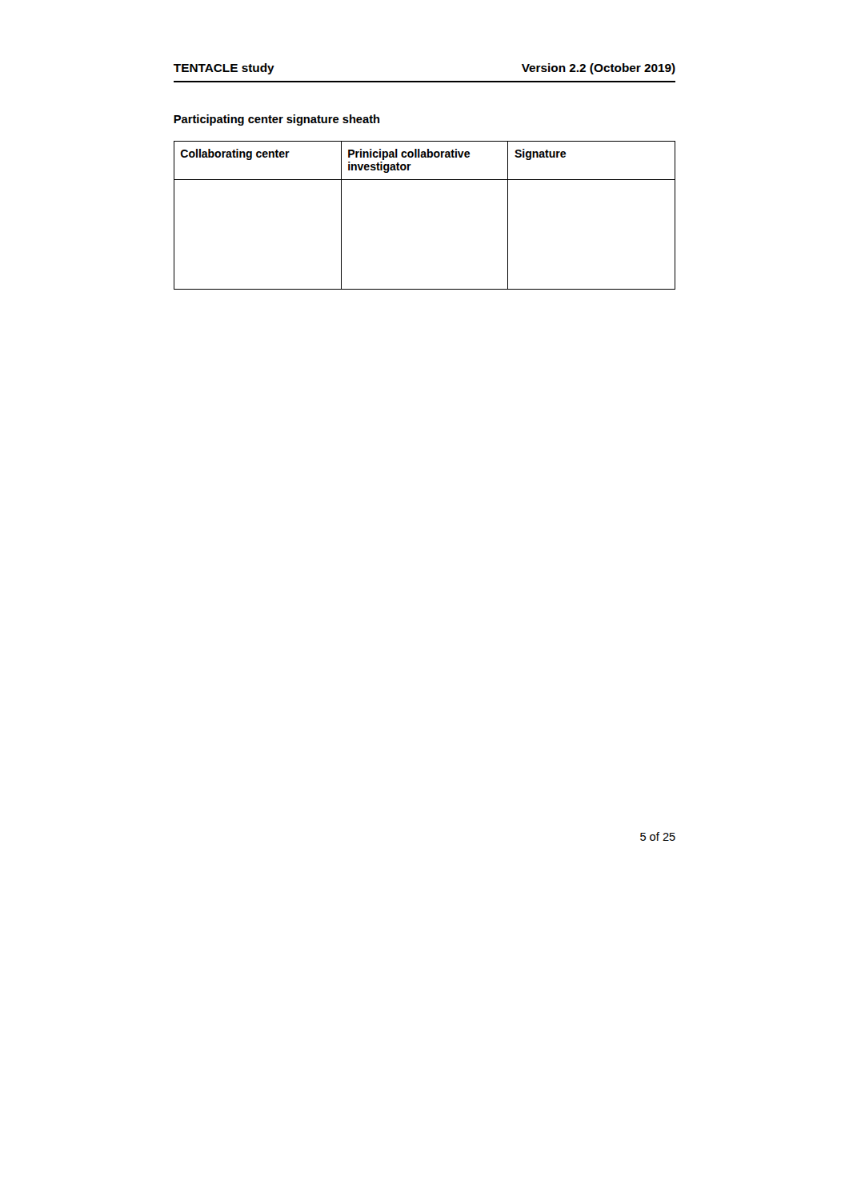TENTACLE study
Version 2.2 (October 2019)
Participating center signature sheath
| Collaborating center | Prinicipal collaborative investigator | Signature |
| --- | --- | --- |
5 of 25